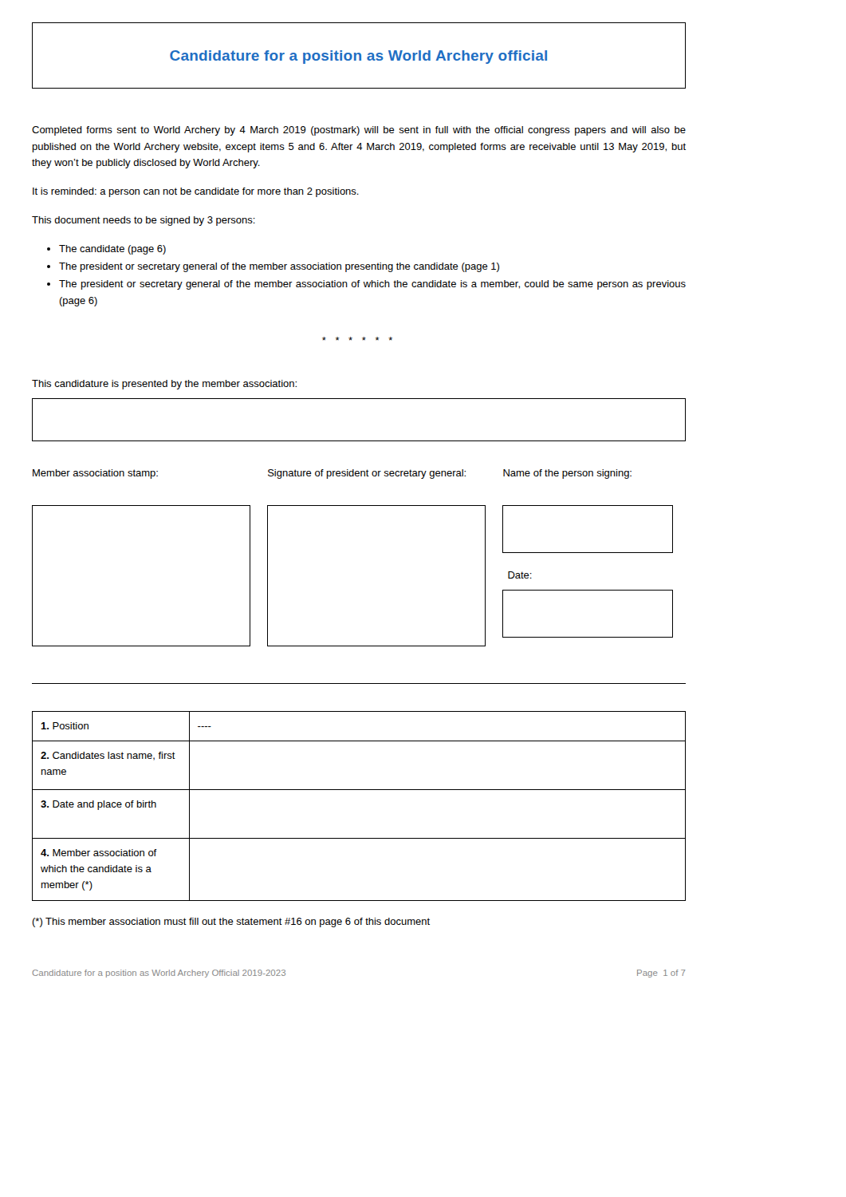Candidature for a position as World Archery official
Completed forms sent to World Archery by 4 March 2019 (postmark) will be sent in full with the official congress papers and will also be published on the World Archery website, except items 5 and 6. After 4 March 2019, completed forms are receivable until 13 May 2019, but they won’t be publicly disclosed by World Archery.
It is reminded: a person can not be candidate for more than 2 positions.
This document needs to be signed by 3 persons:
The candidate (page 6)
The president or secretary general of the member association presenting the candidate (page 1)
The president or secretary general of the member association of which the candidate is a member, could be same person as previous (page 6)
* * * * * *
This candidature is presented by the member association:
| Member association stamp: | Signature of president or secretary general: | Name of the person signing: Date: |
| 1. Position | ---- |
| 2. Candidates last name, first name | |
| 3. Date and place of birth | |
| 4. Member association of which the candidate is a member (*) | |
(*) This member association must fill out the statement #16 on page 6 of this document
Candidature for a position as World Archery Official 2019-2023 Page 1 of 7